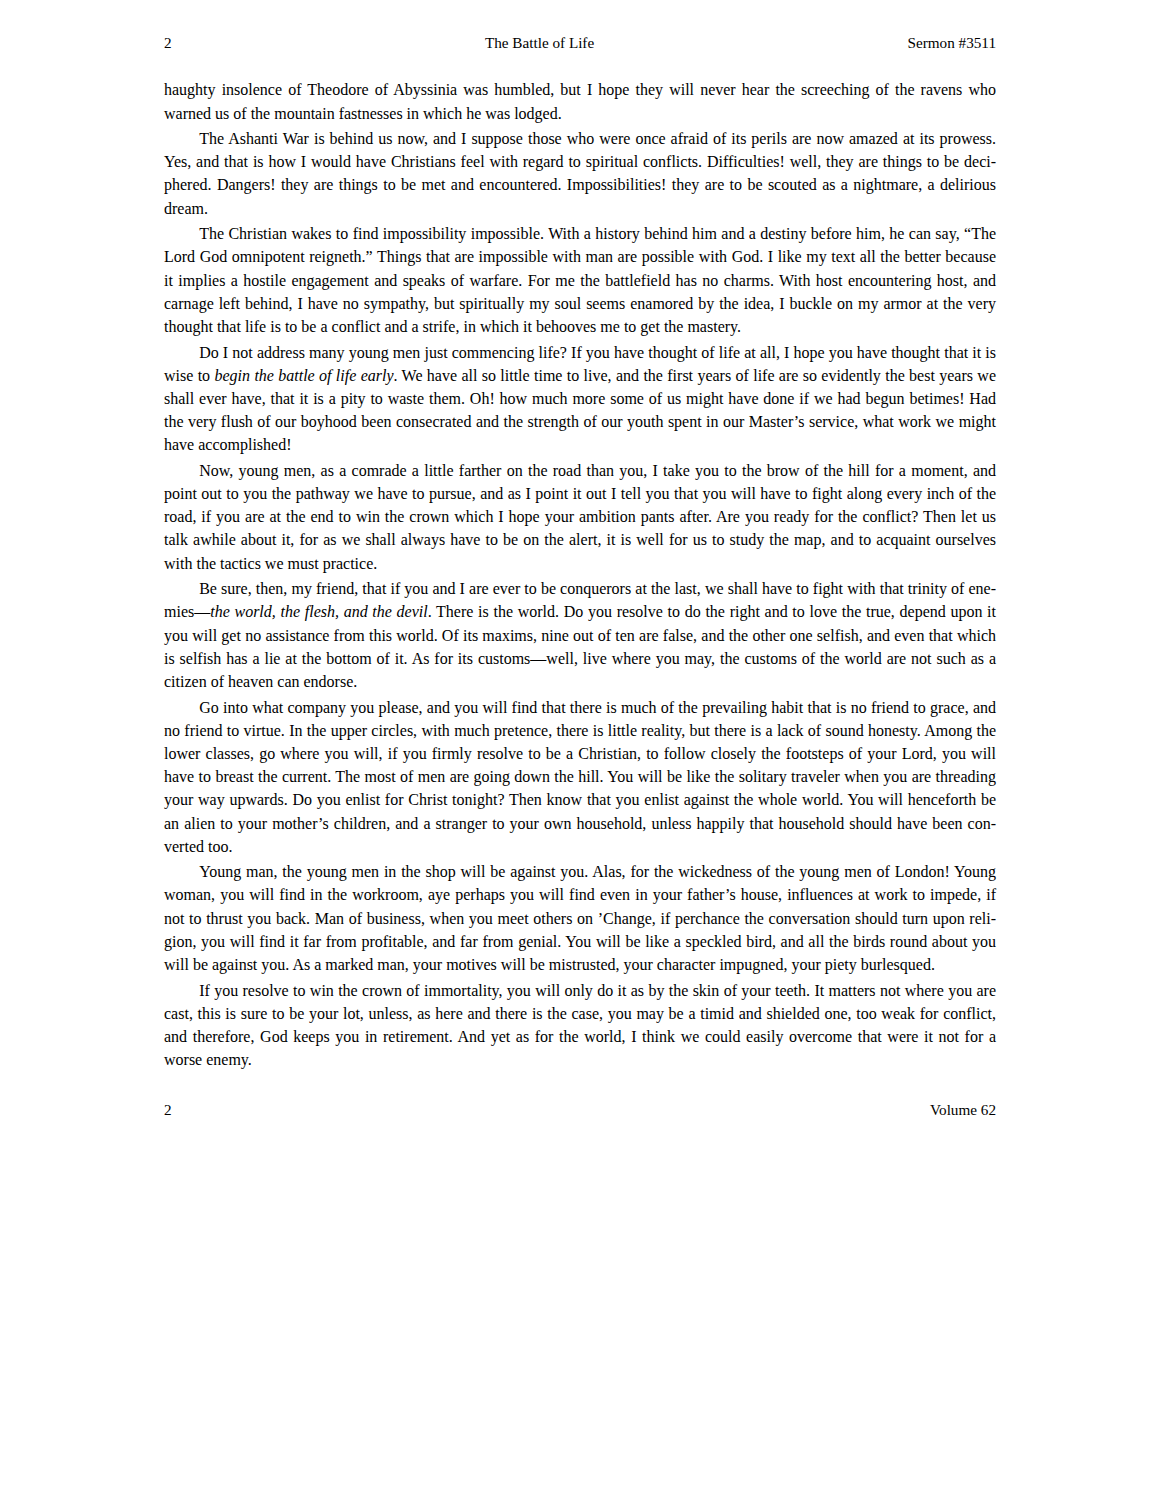2 The Battle of Life Sermon #3511
haughty insolence of Theodore of Abyssinia was humbled, but I hope they will never hear the screeching of the ravens who warned us of the mountain fastnesses in which he was lodged.
The Ashanti War is behind us now, and I suppose those who were once afraid of its perils are now amazed at its prowess. Yes, and that is how I would have Christians feel with regard to spiritual conflicts. Difficulties! well, they are things to be deciphered. Dangers! they are things to be met and encountered. Impossibilities! they are to be scouted as a nightmare, a delirious dream.
The Christian wakes to find impossibility impossible. With a history behind him and a destiny before him, he can say, “The Lord God omnipotent reigneth.” Things that are impossible with man are possible with God. I like my text all the better because it implies a hostile engagement and speaks of warfare. For me the battlefield has no charms. With host encountering host, and carnage left behind, I have no sympathy, but spiritually my soul seems enamored by the idea, I buckle on my armor at the very thought that life is to be a conflict and a strife, in which it behooves me to get the mastery.
Do I not address many young men just commencing life? If you have thought of life at all, I hope you have thought that it is wise to begin the battle of life early. We have all so little time to live, and the first years of life are so evidently the best years we shall ever have, that it is a pity to waste them. Oh! how much more some of us might have done if we had begun betimes! Had the very flush of our boyhood been consecrated and the strength of our youth spent in our Master’s service, what work we might have accomplished!
Now, young men, as a comrade a little farther on the road than you, I take you to the brow of the hill for a moment, and point out to you the pathway we have to pursue, and as I point it out I tell you that you will have to fight along every inch of the road, if you are at the end to win the crown which I hope your ambition pants after. Are you ready for the conflict? Then let us talk awhile about it, for as we shall always have to be on the alert, it is well for us to study the map, and to acquaint ourselves with the tactics we must practice.
Be sure, then, my friend, that if you and I are ever to be conquerors at the last, we shall have to fight with that trinity of enemies—the world, the flesh, and the devil. There is the world. Do you resolve to do the right and to love the true, depend upon it you will get no assistance from this world. Of its maxims, nine out of ten are false, and the other one selfish, and even that which is selfish has a lie at the bottom of it. As for its customs—well, live where you may, the customs of the world are not such as a citizen of heaven can endorse.
Go into what company you please, and you will find that there is much of the prevailing habit that is no friend to grace, and no friend to virtue. In the upper circles, with much pretence, there is little reality, but there is a lack of sound honesty. Among the lower classes, go where you will, if you firmly resolve to be a Christian, to follow closely the footsteps of your Lord, you will have to breast the current. The most of men are going down the hill. You will be like the solitary traveler when you are threading your way upwards. Do you enlist for Christ tonight? Then know that you enlist against the whole world. You will henceforth be an alien to your mother’s children, and a stranger to your own household, unless happily that household should have been converted too.
Young man, the young men in the shop will be against you. Alas, for the wickedness of the young men of London! Young woman, you will find in the workroom, aye perhaps you will find even in your father’s house, influences at work to impede, if not to thrust you back. Man of business, when you meet others on ’Change, if perchance the conversation should turn upon religion, you will find it far from profitable, and far from genial. You will be like a speckled bird, and all the birds round about you will be against you. As a marked man, your motives will be mistrusted, your character impugned, your piety burlesqued.
If you resolve to win the crown of immortality, you will only do it as by the skin of your teeth. It matters not where you are cast, this is sure to be your lot, unless, as here and there is the case, you may be a timid and shielded one, too weak for conflict, and therefore, God keeps you in retirement. And yet as for the world, I think we could easily overcome that were it not for a worse enemy.
2 Volume 62